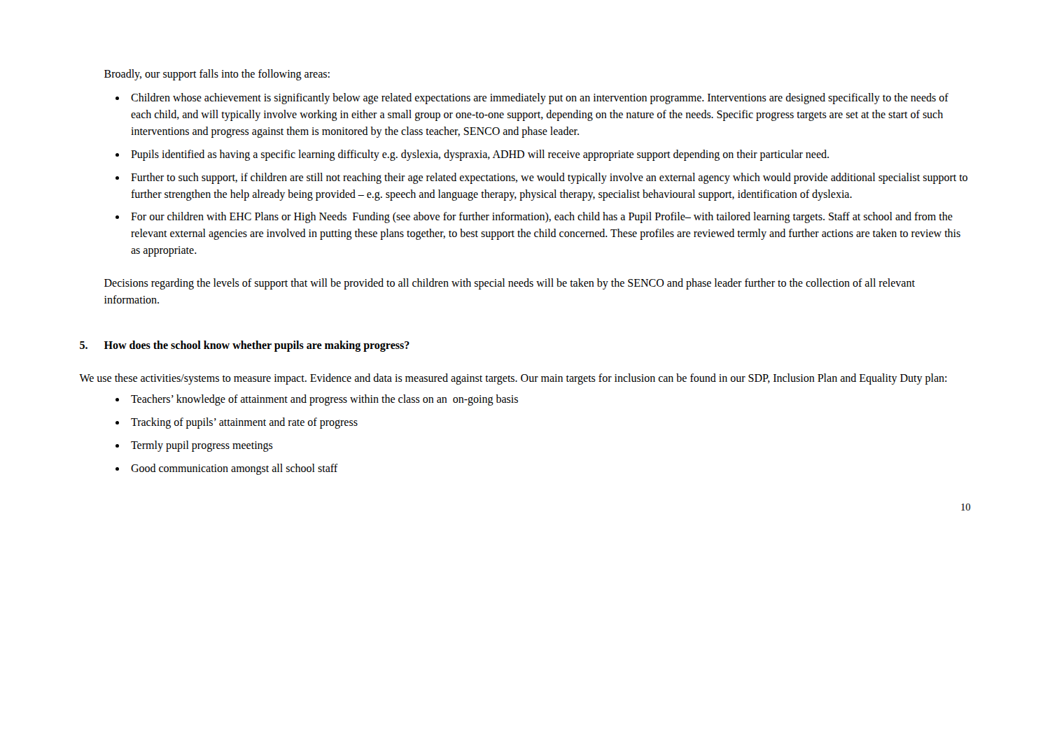Broadly, our support falls into the following areas:
Children whose achievement is significantly below age related expectations are immediately put on an intervention programme. Interventions are designed specifically to the needs of each child, and will typically involve working in either a small group or one-to-one support, depending on the nature of the needs. Specific progress targets are set at the start of such interventions and progress against them is monitored by the class teacher, SENCO and phase leader.
Pupils identified as having a specific learning difficulty e.g. dyslexia, dyspraxia, ADHD will receive appropriate support depending on their particular need.
Further to such support, if children are still not reaching their age related expectations, we would typically involve an external agency which would provide additional specialist support to further strengthen the help already being provided – e.g. speech and language therapy, physical therapy, specialist behavioural support, identification of dyslexia.
For our children with EHC Plans or High Needs Funding (see above for further information), each child has a Pupil Profile– with tailored learning targets. Staff at school and from the relevant external agencies are involved in putting these plans together, to best support the child concerned. These profiles are reviewed termly and further actions are taken to review this as appropriate.
Decisions regarding the levels of support that will be provided to all children with special needs will be taken by the SENCO and phase leader further to the collection of all relevant information.
5. How does the school know whether pupils are making progress?
We use these activities/systems to measure impact. Evidence and data is measured against targets. Our main targets for inclusion can be found in our SDP, Inclusion Plan and Equality Duty plan:
Teachers’ knowledge of attainment and progress within the class on an on-going basis
Tracking of pupils’ attainment and rate of progress
Termly pupil progress meetings
Good communication amongst all school staff
10